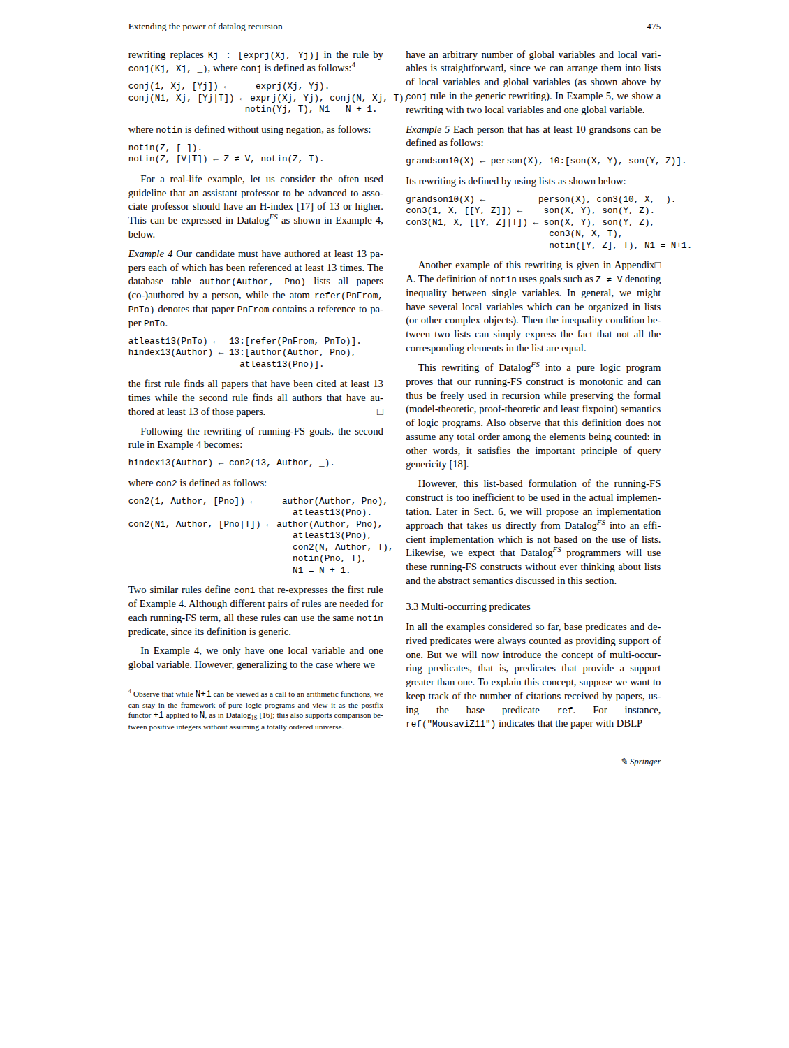Extending the power of datalog recursion 475
rewriting replaces Kj : [exprj(Xj, Yj)] in the rule by conj(Kj, Xj, _), where conj is defined as follows:4
conj(1, Xj, [Yj]) ← exprj(Xj, Yj). conj(N1, Xj, [Yj|T]) ← exprj(Xj, Yj), conj(N, Xj, T), notin(Yj, T), N1 = N + 1.
where notin is defined without using negation, as follows:
notin(Z, [ ]). notin(Z, [V|T]) ← Z ≠ V, notin(Z, T).
For a real-life example, let us consider the often used guideline that an assistant professor to be advanced to associate professor should have an H-index [17] of 13 or higher. This can be expressed in DatalogFS as shown in Example 4, below.
Example 4 Our candidate must have authored at least 13 papers each of which has been referenced at least 13 times. The database table author(Author, Pno) lists all papers (co-)authored by a person, while the atom refer(PnFrom, PnTo) denotes that paper PnFrom contains a reference to paper PnTo.
atleast13(PnTo) ← 13:[refer(PnFrom, PnTo)]. hindex13(Author) ← 13:[author(Author, Pno), atleast13(Pno)].
the first rule finds all papers that have been cited at least 13 times while the second rule finds all authors that have authored at least 13 of those papers. □
Following the rewriting of running-FS goals, the second rule in Example 4 becomes:
hindex13(Author) ← con2(13, Author, _).
where con2 is defined as follows:
con2(1, Author, [Pno]) ← author(Author, Pno), atleast13(Pno). con2(N1, Author, [Pno|T]) ← author(Author, Pno), atleast13(Pno), con2(N, Author, T), notin(Pno, T), N1 = N + 1.
Two similar rules define con1 that re-expresses the first rule of Example 4. Although different pairs of rules are needed for each running-FS term, all these rules can use the same notin predicate, since its definition is generic.
In Example 4, we only have one local variable and one global variable. However, generalizing to the case where we
4 Observe that while N+1 can be viewed as a call to an arithmetic functions, we can stay in the framework of pure logic programs and view it as the postfix functor +1 applied to N, as in Datalog1S [16]; this also supports comparison between positive integers without assuming a totally ordered universe.
have an arbitrary number of global variables and local variables is straightforward, since we can arrange them into lists of local variables and global variables (as shown above by conj rule in the generic rewriting). In Example 5, we show a rewriting with two local variables and one global variable.
Example 5 Each person that has at least 10 grandsons can be defined as follows:
grandson10(X) ← person(X), 10:[son(X, Y), son(Y, Z)].
Its rewriting is defined by using lists as shown below:
grandson10(X) ← person(X), con3(10, X, _). con3(1, X, [[Y, Z]]) ← son(X, Y), son(Y, Z). con3(N1, X, [[Y, Z]|T]) ← son(X, Y), son(Y, Z), con3(N, X, T), notin([Y, Z], T), N1 = N+1.
□
Another example of this rewriting is given in Appendix A. The definition of notin uses goals such as Z ≠ V denoting inequality between single variables. In general, we might have several local variables which can be organized in lists (or other complex objects). Then the inequality condition between two lists can simply express the fact that not all the corresponding elements in the list are equal.
This rewriting of DatalogFS into a pure logic program proves that our running-FS construct is monotonic and can thus be freely used in recursion while preserving the formal (model-theoretic, proof-theoretic and least fixpoint) semantics of logic programs. Also observe that this definition does not assume any total order among the elements being counted: in other words, it satisfies the important principle of query genericity [18].
However, this list-based formulation of the running-FS construct is too inefficient to be used in the actual implementation. Later in Sect. 6, we will propose an implementation approach that takes us directly from DatalogFS into an efficient implementation which is not based on the use of lists. Likewise, we expect that DatalogFS programmers will use these running-FS constructs without ever thinking about lists and the abstract semantics discussed in this section.
3.3 Multi-occurring predicates
In all the examples considered so far, base predicates and derived predicates were always counted as providing support of one. But we will now introduce the concept of multi-occurring predicates, that is, predicates that provide a support greater than one. To explain this concept, suppose we want to keep track of the number of citations received by papers, using the base predicate ref. For instance, ref("MousaviZ11") indicates that the paper with DBLP
✎ Springer